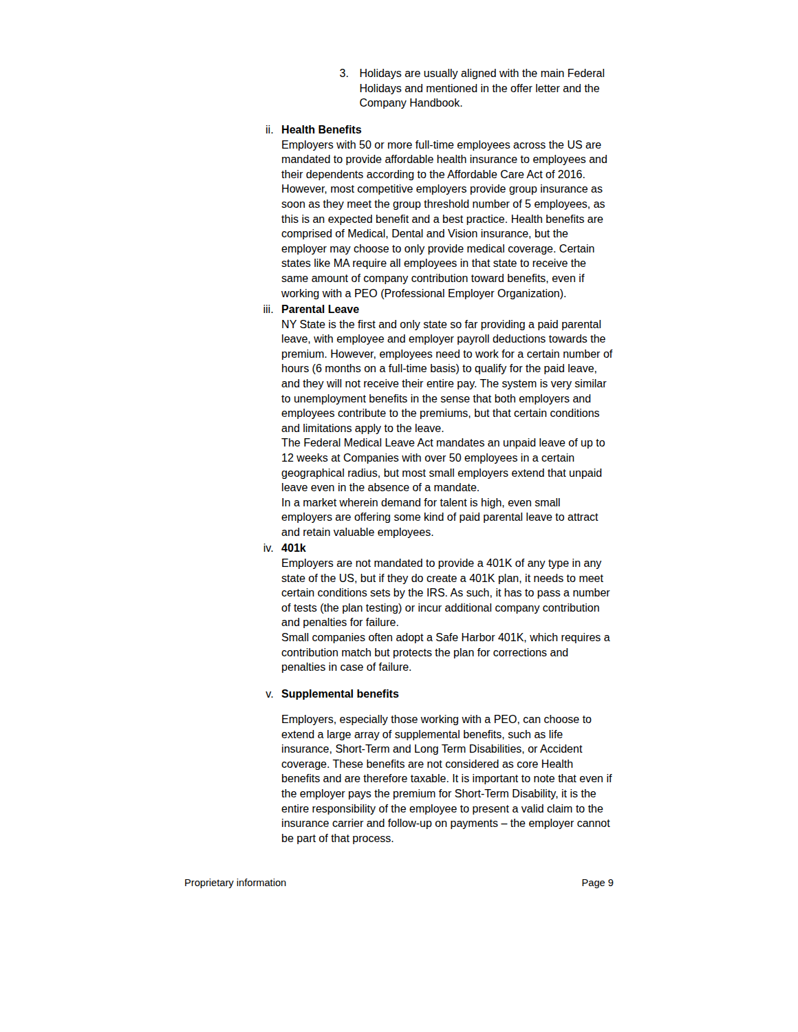3.
Holidays are usually aligned with the main Federal Holidays and mentioned in the offer letter and the Company Handbook.
ii.
Health Benefits
Employers with 50 or more full-time employees across the US are mandated to provide affordable health insurance to employees and their dependents according to the Affordable Care Act of 2016.
However, most competitive employers provide group insurance as soon as they meet the group threshold number of 5 employees, as this is an expected benefit and a best practice. Health benefits are comprised of Medical, Dental and Vision insurance, but the employer may choose to only provide medical coverage. Certain states like MA require all employees in that state to receive the same amount of company contribution toward benefits, even if working with a PEO (Professional Employer Organization).
iii.
Parental Leave
NY State is the first and only state so far providing a paid parental leave, with employee and employer payroll deductions towards the premium. However, employees need to work for a certain number of hours (6 months on a full-time basis) to qualify for the paid leave, and they will not receive their entire pay. The system is very similar to unemployment benefits in the sense that both employers and employees contribute to the premiums, but that certain conditions and limitations apply to the leave.
The Federal Medical Leave Act mandates an unpaid leave of up to 12 weeks at Companies with over 50 employees in a certain geographical radius, but most small employers extend that unpaid leave even in the absence of a mandate.
In a market wherein demand for talent is high, even small employers are offering some kind of paid parental leave to attract and retain valuable employees.
iv.
401k
Employers are not mandated to provide a 401K of any type in any state of the US, but if they do create a 401K plan, it needs to meet certain conditions sets by the IRS. As such, it has to pass a number of tests (the plan testing) or incur additional company contribution and penalties for failure.
Small companies often adopt a Safe Harbor 401K, which requires a contribution match but protects the plan for corrections and penalties in case of failure.
v.
Supplemental benefits
Employers, especially those working with a PEO, can choose to extend a large array of supplemental benefits, such as life insurance, Short-Term and Long Term Disabilities, or Accident coverage. These benefits are not considered as core Health benefits and are therefore taxable. It is important to note that even if the employer pays the premium for Short-Term Disability, it is the entire responsibility of the employee to present a valid claim to the insurance carrier and follow-up on payments – the employer cannot be part of that process.
Proprietary information Page 9